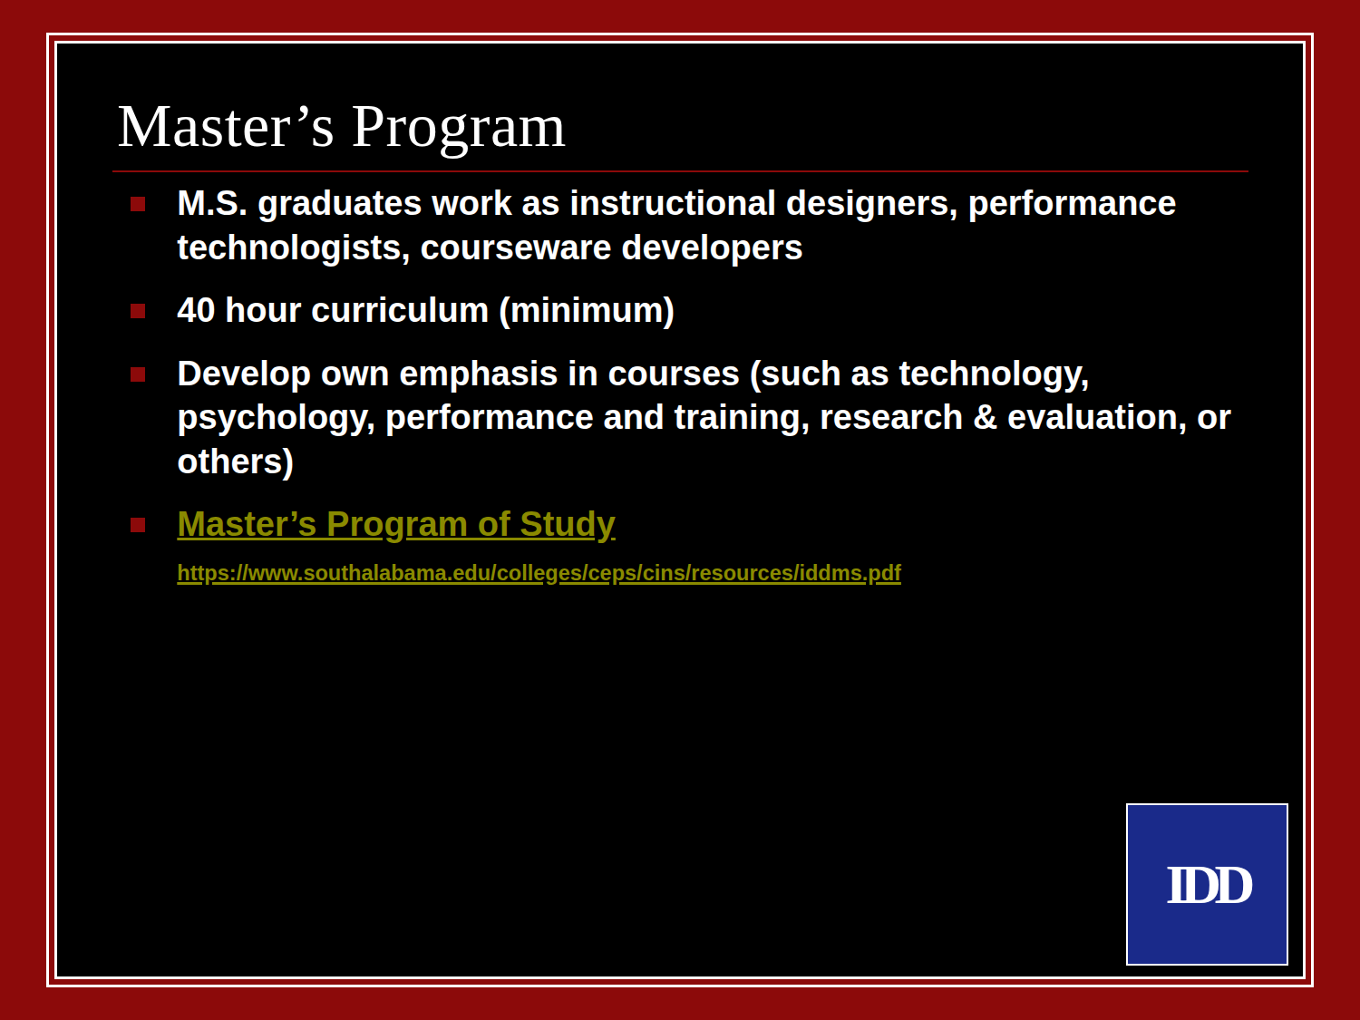Master’s Program
M.S. graduates work as instructional designers, performance technologists, courseware developers
40 hour curriculum (minimum)
Develop own emphasis in courses (such as technology, psychology, performance and training, research & evaluation, or others)
Master’s Program of Study
https://www.southalabama.edu/colleges/ceps/cins/resources/iddms.pdf
IDD